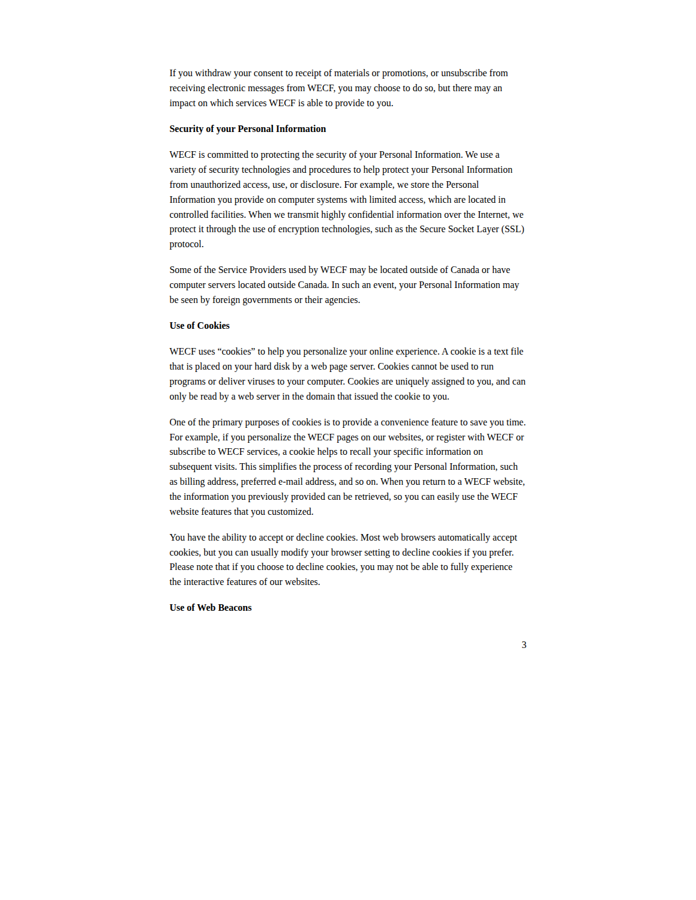If you withdraw your consent to receipt of materials or promotions, or unsubscribe from receiving electronic messages from WECF, you may choose to do so, but there may an impact on which services WECF is able to provide to you.
Security of your Personal Information
WECF is committed to protecting the security of your Personal Information. We use a variety of security technologies and procedures to help protect your Personal Information from unauthorized access, use, or disclosure. For example, we store the Personal Information you provide on computer systems with limited access, which are located in controlled facilities. When we transmit highly confidential information over the Internet, we protect it through the use of encryption technologies, such as the Secure Socket Layer (SSL) protocol.
Some of the Service Providers used by WECF may be located outside of Canada or have computer servers located outside Canada. In such an event, your Personal Information may be seen by foreign governments or their agencies.
Use of Cookies
WECF uses “cookies” to help you personalize your online experience. A cookie is a text file that is placed on your hard disk by a web page server. Cookies cannot be used to run programs or deliver viruses to your computer. Cookies are uniquely assigned to you, and can only be read by a web server in the domain that issued the cookie to you.
One of the primary purposes of cookies is to provide a convenience feature to save you time. For example, if you personalize the WECF pages on our websites, or register with WECF or subscribe to WECF services, a cookie helps to recall your specific information on subsequent visits. This simplifies the process of recording your Personal Information, such as billing address, preferred e-mail address, and so on. When you return to a WECF website, the information you previously provided can be retrieved, so you can easily use the WECF website features that you customized.
You have the ability to accept or decline cookies. Most web browsers automatically accept cookies, but you can usually modify your browser setting to decline cookies if you prefer. Please note that if you choose to decline cookies, you may not be able to fully experience the interactive features of our websites.
Use of Web Beacons
3